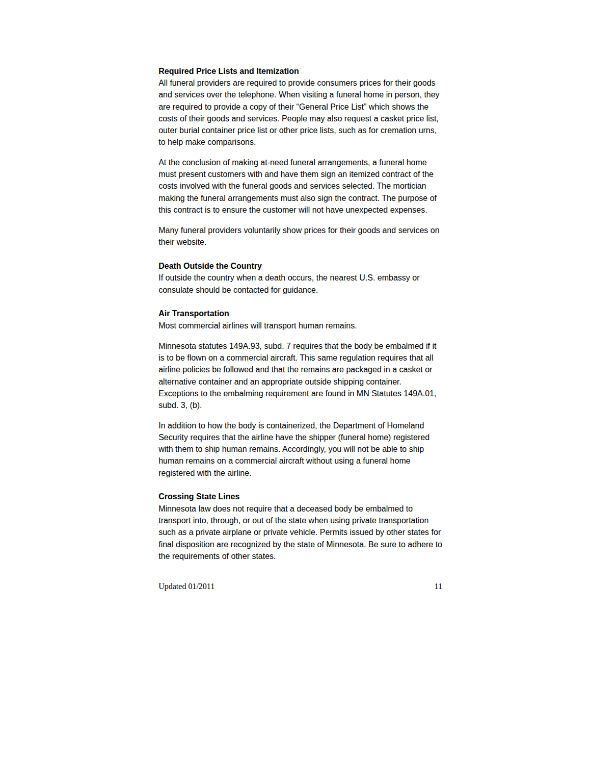Required Price Lists and Itemization
All funeral providers are required to provide consumers prices for their goods and services over the telephone. When visiting a funeral home in person, they are required to provide a copy of their “General Price List” which shows the costs of their goods and services. People may also request a casket price list, outer burial container price list or other price lists, such as for cremation urns, to help make comparisons.
At the conclusion of making at-need funeral arrangements, a funeral home must present customers with and have them sign an itemized contract of the costs involved with the funeral goods and services selected. The mortician making the funeral arrangements must also sign the contract. The purpose of this contract is to ensure the customer will not have unexpected expenses.
Many funeral providers voluntarily show prices for their goods and services on their website.
Death Outside the Country
If outside the country when a death occurs, the nearest U.S. embassy or consulate should be contacted for guidance.
Air Transportation
Most commercial airlines will transport human remains.
Minnesota statutes 149A.93, subd. 7 requires that the body be embalmed if it is to be flown on a commercial aircraft. This same regulation requires that all airline policies be followed and that the remains are packaged in a casket or alternative container and an appropriate outside shipping container. Exceptions to the embalming requirement are found in MN Statutes 149A.01, subd. 3, (b).
In addition to how the body is containerized, the Department of Homeland Security requires that the airline have the shipper (funeral home) registered with them to ship human remains. Accordingly, you will not be able to ship human remains on a commercial aircraft without using a funeral home registered with the airline.
Crossing State Lines
Minnesota law does not require that a deceased body be embalmed to transport into, through, or out of the state when using private transportation such as a private airplane or private vehicle. Permits issued by other states for final disposition are recognized by the state of Minnesota. Be sure to adhere to the requirements of other states.
Updated 01/2011 11